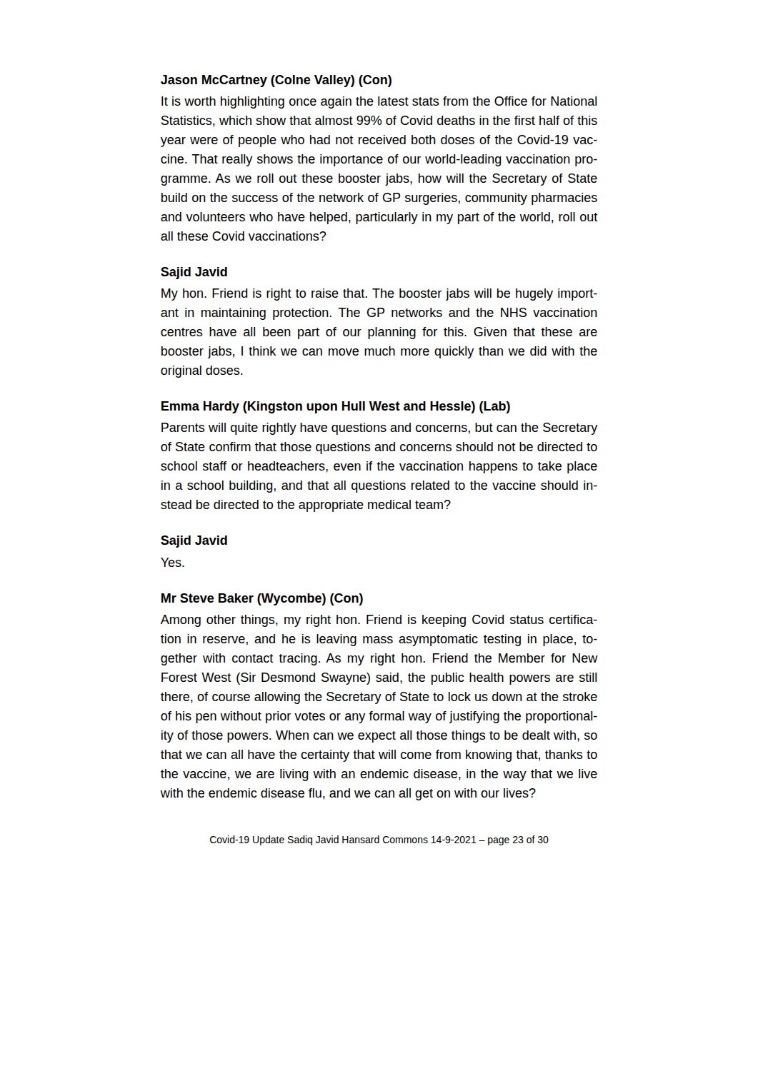Jason McCartney (Colne Valley) (Con)
It is worth highlighting once again the latest stats from the Office for National Statistics, which show that almost 99% of Covid deaths in the first half of this year were of people who had not received both doses of the Covid-19 vaccine. That really shows the importance of our world-leading vaccination programme. As we roll out these booster jabs, how will the Secretary of State build on the success of the network of GP surgeries, community pharmacies and volunteers who have helped, particularly in my part of the world, roll out all these Covid vaccinations?
Sajid Javid
My hon. Friend is right to raise that. The booster jabs will be hugely important in maintaining protection. The GP networks and the NHS vaccination centres have all been part of our planning for this. Given that these are booster jabs, I think we can move much more quickly than we did with the original doses.
Emma Hardy (Kingston upon Hull West and Hessle) (Lab)
Parents will quite rightly have questions and concerns, but can the Secretary of State confirm that those questions and concerns should not be directed to school staff or headteachers, even if the vaccination happens to take place in a school building, and that all questions related to the vaccine should instead be directed to the appropriate medical team?
Sajid Javid
Yes.
Mr Steve Baker (Wycombe) (Con)
Among other things, my right hon. Friend is keeping Covid status certification in reserve, and he is leaving mass asymptomatic testing in place, together with contact tracing. As my right hon. Friend the Member for New Forest West (Sir Desmond Swayne) said, the public health powers are still there, of course allowing the Secretary of State to lock us down at the stroke of his pen without prior votes or any formal way of justifying the proportionality of those powers. When can we expect all those things to be dealt with, so that we can all have the certainty that will come from knowing that, thanks to the vaccine, we are living with an endemic disease, in the way that we live with the endemic disease flu, and we can all get on with our lives?
Covid-19 Update Sadiq Javid Hansard Commons 14-9-2021 – page 23 of 30